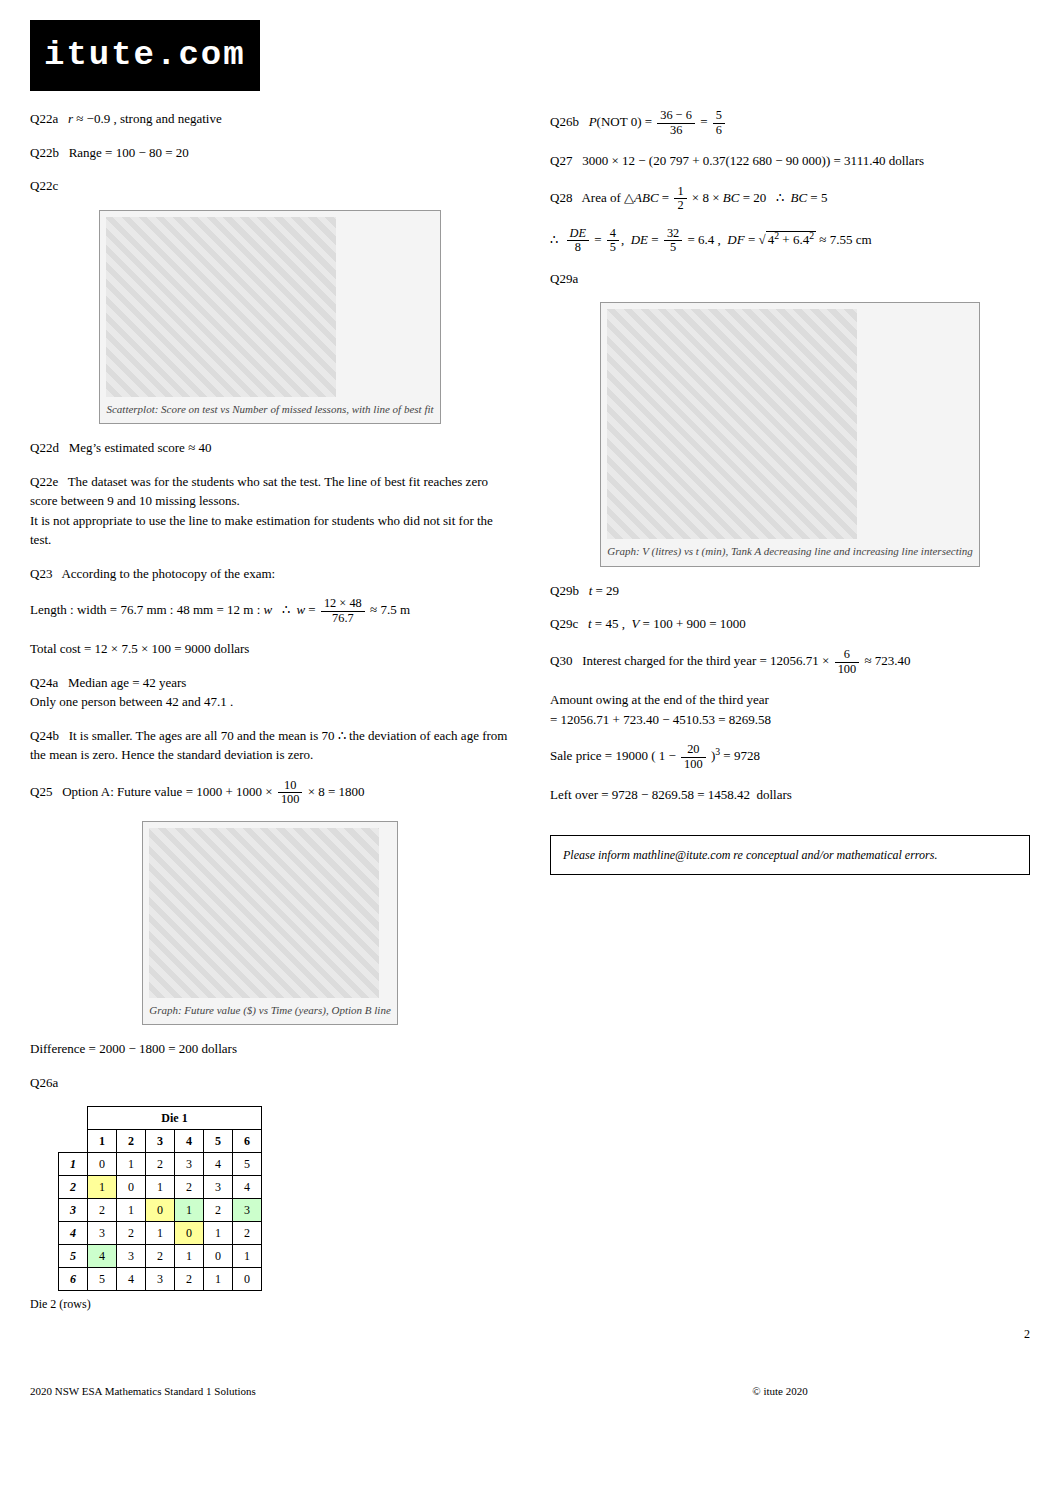itute.com
Q22a r ≈ −0.9 , strong and negative
Q22b Range = 100 − 80 = 20
Q22c
Scatterplot: Score on test vs Number of missed lessons, with line of best fit
Q22d Meg’s estimated score ≈ 40
Q22e The dataset was for the students who sat the test. The line of best fit reaches zero score between 9 and 10 missing lessons.
It is not appropriate to use the line to make estimation for students who did not sit for the test.
Q23 According to the photocopy of the exam:
Length : width = 76.7 mm : 48 mm = 12 m : w ∴ w = 12 × 4876.7 ≈ 7.5 m
Total cost = 12 × 7.5 × 100 = 9000 dollars
Q24a Median age = 42 years
Only one person between 42 and 47.1 .
Q24b It is smaller. The ages are all 70 and the mean is 70 ∴ the deviation of each age from the mean is zero. Hence the standard deviation is zero.
Q25 Option A: Future value = 1000 + 1000 × 10100 × 8 = 1800
Graph: Future value ($) vs Time (years), Option B line
Difference = 2000 − 1800 = 200 dollars
Q26a
| | | Die 1 |
| | | 1 | 2 | 3 | 4 | 5 | 6 |
| | 1 | 0 | 1 | 2 | 3 | 4 | 5 |
| 2 | 1 | 0 | 1 | 2 | 3 | 4 |
| 3 | 2 | 1 | 0 | 1 | 2 | 3 |
| 4 | 3 | 2 | 1 | 0 | 1 | 2 |
| 5 | 4 | 3 | 2 | 1 | 0 | 1 |
| 6 | 5 | 4 | 3 | 2 | 1 | 0 |
Die 2 (rows)
Q26b P(NOT 0) = 36 − 636 = 56
Q27 3000 × 12 − (20 797 + 0.37(122 680 − 90 000)) = 3111.40 dollars
Q28 Area of △ABC = 12 × 8 × BC = 20 ∴ BC = 5
∴ DE 8 = 45, DE = 325 = 6.4 , DF = √42 + 6.42 ≈ 7.55 cm
Q29a
Graph: V (litres) vs t (min), Tank A decreasing line and increasing line intersecting
Q29b t = 29
Q29c t = 45 , V = 100 + 900 = 1000
Q30 Interest charged for the third year = 12056.71 × 6100 ≈ 723.40
Amount owing at the end of the third year
= 12056.71 + 723.40 − 4510.53 = 8269.58
Sale price = 19000 ( 1 − 20100 )3 = 9728
Left over = 9728 − 8269.58 = 1458.42 dollars
Please inform mathline@itute.com re conceptual and/or mathematical errors.
2
2020 NSW ESA Mathematics Standard 1 Solutions
© itute 2020